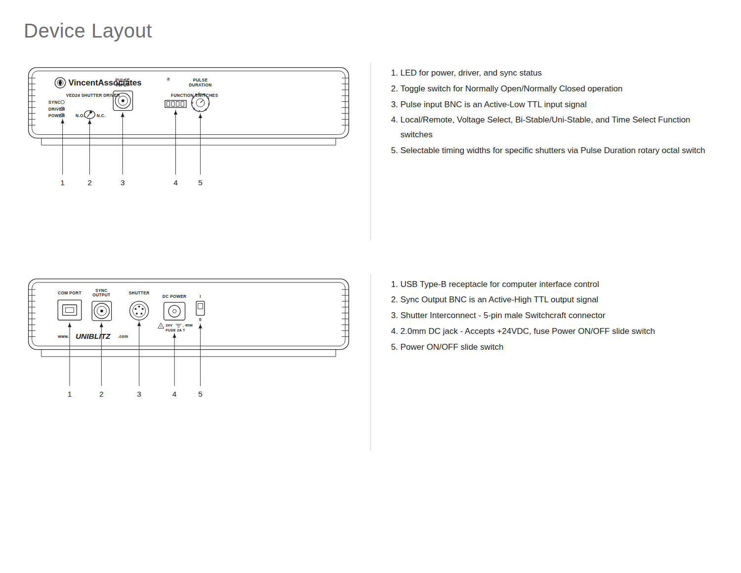Device Layout
VincentAssociates ® VED24 SHUTTER DRIVER SYNC DRIVER POWER N.O. N.C. PULSE INPUT FUNCTION SWITCHES PULSE DURATION 2 3 4 5 6 7 8 9 0 1 1 2 3 4 5
LED for power, driver, and sync status
Toggle switch for Normally Open/Normally Closed operation
Pulse input BNC is an Active-Low TTL input signal
Local/Remote, Voltage Select, Bi-Stable/Uni-Stable, and Time Select Function switches
Selectable timing widths for specific shutters via Pulse Duration rotary octal switch
COM PORT SYNC OUTPUT SHUTTER DC POWER ! 24V , 40W FUSE 2A T I 0 www. UNIBLITZ .com 1 2 3 4 5
USB Type-B receptacle for computer interface control
Sync Output BNC is an Active-High TTL output signal
Shutter Interconnect - 5-pin male Switchcraft connector
2.0mm DC jack - Accepts +24VDC, fuse Power ON/OFF slide switch
Power ON/OFF slide switch